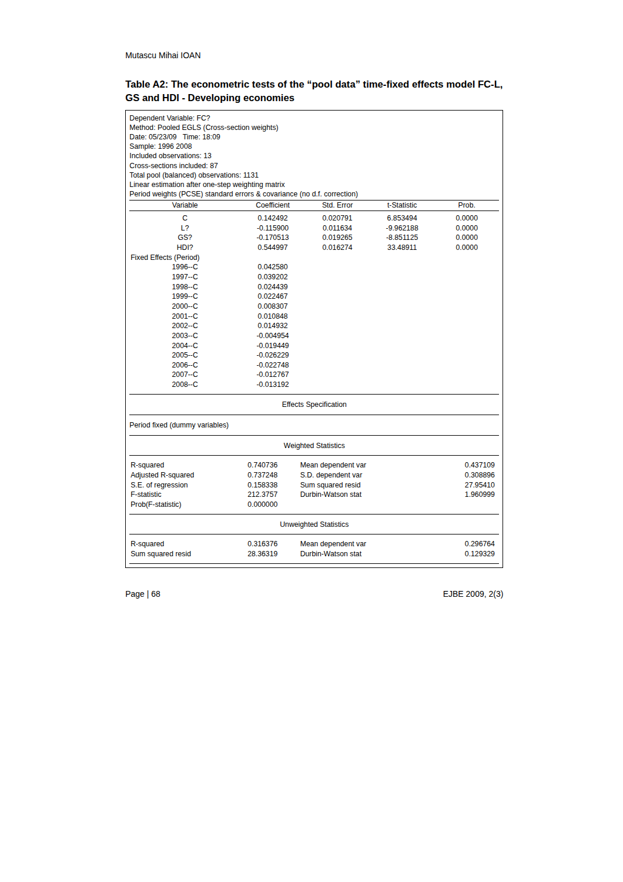Mutascu Mihai IOAN
Table A2: The econometric tests of the “pool data” time-fixed effects model FC-L, GS and HDI - Developing economies
Dependent Variable: FC?
Method: Pooled EGLS (Cross-section weights)
Date: 05/23/09 Time: 18:09
Sample: 1996 2008
Included observations: 13
Cross-sections included: 87
Total pool (balanced) observations: 1131
Linear estimation after one-step weighting matrix
Period weights (PCSE) standard errors & covariance (no d.f. correction)
| Variable | Coefficient | Std. Error | t-Statistic | Prob. |
| C | 0.142492 | 0.020791 | 6.853494 | 0.0000 |
| L? | -0.115900 | 0.011634 | -9.962188 | 0.0000 |
| GS? | -0.170513 | 0.019265 | -8.851125 | 0.0000 |
| HDI? | 0.544997 | 0.016274 | 33.48911 | 0.0000 |
| Fixed Effects (Period) |
| 1996--C | 0.042580 | | | |
| 1997--C | 0.039202 | | | |
| 1998--C | 0.024439 | | | |
| 1999--C | 0.022467 | | | |
| 2000--C | 0.008307 | | | |
| 2001--C | 0.010848 | | | |
| 2002--C | 0.014932 | | | |
| 2003--C | -0.004954 | | | |
| 2004--C | -0.019449 | | | |
| 2005--C | -0.026229 | | | |
| 2006--C | -0.022748 | | | |
| 2007--C | -0.012767 | | | |
| 2008--C | -0.013192 | | | |
Effects Specification
Period fixed (dummy variables)
Weighted Statistics
| R-squared | 0.740736 | Mean dependent var | 0.437109 |
| Adjusted R-squared | 0.737248 | S.D. dependent var | 0.308896 |
| S.E. of regression | 0.158338 | Sum squared resid | 27.95410 |
| F-statistic | 212.3757 | Durbin-Watson stat | 1.960999 |
| Prob(F-statistic) | 0.000000 | | |
Unweighted Statistics
| R-squared | 0.316376 | Mean dependent var | 0.296764 |
| Sum squared resid | 28.36319 | Durbin-Watson stat | 0.129329 |
Page | 68 EJBE 2009, 2(3)